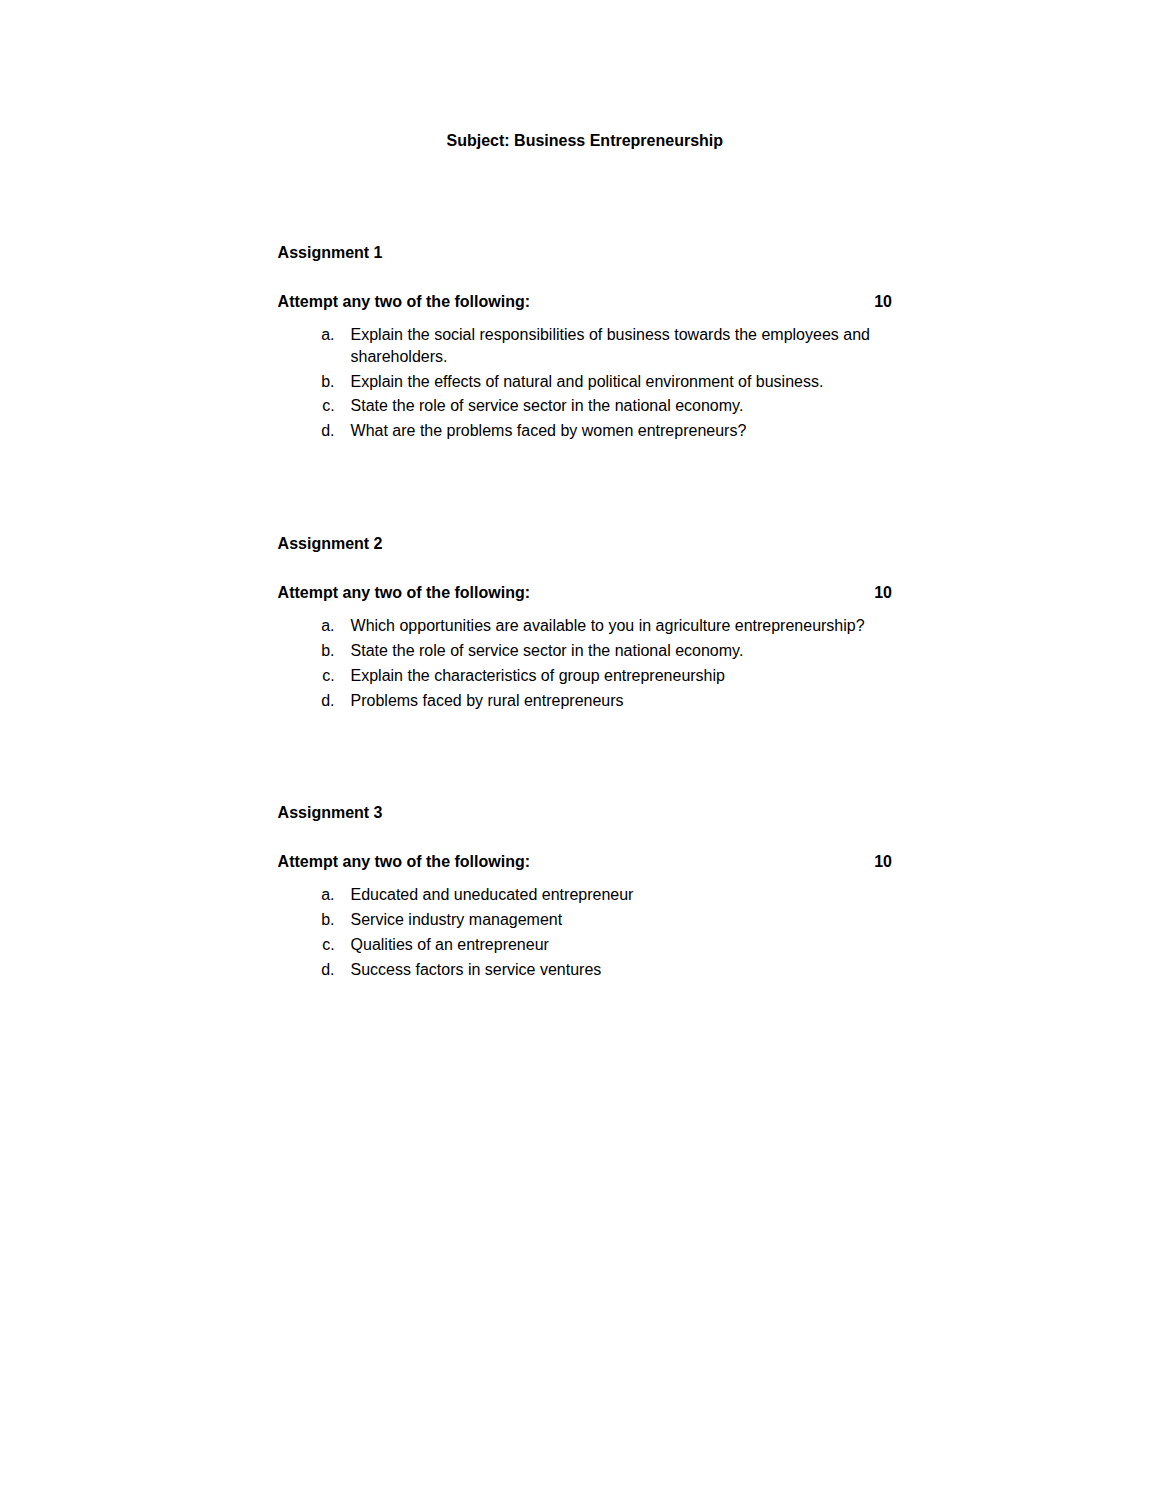Subject: Business Entrepreneurship
Assignment 1
Attempt any two of the following:10
Explain the social responsibilities of business towards the employees and shareholders.
Explain the effects of natural and political environment of business.
State the role of service sector in the national economy.
What are the problems faced by women entrepreneurs?
Assignment 2
Attempt any two of the following:10
Which opportunities are available to you in agriculture entrepreneurship?
State the role of service sector in the national economy.
Explain the characteristics of group entrepreneurship
Problems faced by rural entrepreneurs
Assignment 3
Attempt any two of the following:10
Educated and uneducated entrepreneur
Service industry management
Qualities of an entrepreneur
Success factors in service ventures